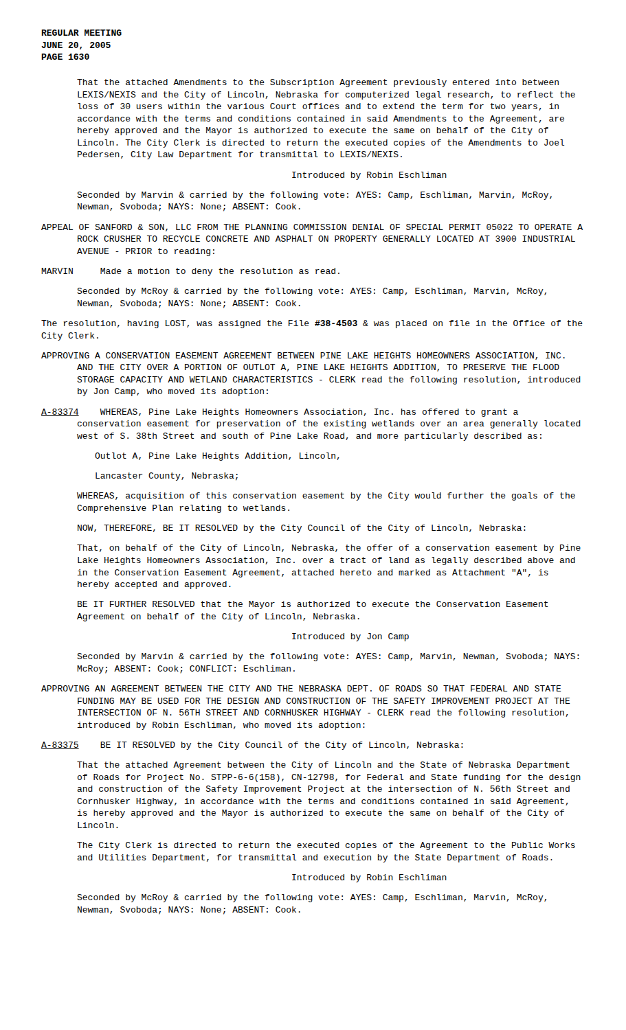REGULAR MEETING
JUNE 20, 2005
PAGE 1630
That the attached Amendments to the Subscription Agreement previously entered into between LEXIS/NEXIS and the City of Lincoln, Nebraska for computerized legal research, to reflect the loss of 30 users within the various Court offices and to extend the term for two years, in accordance with the terms and conditions contained in said Amendments to the Agreement, are hereby approved and the Mayor is authorized to execute the same on behalf of the City of Lincoln. The City Clerk is directed to return the executed copies of the Amendments to Joel Pedersen, City Law Department for transmittal to LEXIS/NEXIS.
Introduced by Robin Eschliman
Seconded by Marvin & carried by the following vote: AYES: Camp, Eschliman, Marvin, McRoy, Newman, Svoboda; NAYS: None; ABSENT: Cook.
APPEAL OF SANFORD & SON, LLC FROM THE PLANNING COMMISSION DENIAL OF SPECIAL PERMIT 05022 TO OPERATE A ROCK CRUSHER TO RECYCLE CONCRETE AND ASPHALT ON PROPERTY GENERALLY LOCATED AT 3900 INDUSTRIAL AVENUE - PRIOR to reading:
MARVIN Made a motion to deny the resolution as read.
Seconded by McRoy & carried by the following vote: AYES: Camp, Eschliman, Marvin, McRoy, Newman, Svoboda; NAYS: None; ABSENT: Cook.
The resolution, having LOST, was assigned the File #38-4503 & was placed on file in the Office of the City Clerk.
APPROVING A CONSERVATION EASEMENT AGREEMENT BETWEEN PINE LAKE HEIGHTS HOMEOWNERS ASSOCIATION, INC. AND THE CITY OVER A PORTION OF OUTLOT A, PINE LAKE HEIGHTS ADDITION, TO PRESERVE THE FLOOD STORAGE CAPACITY AND WETLAND CHARACTERISTICS - CLERK read the following resolution, introduced by Jon Camp, who moved its adoption:
A-83374 WHEREAS, Pine Lake Heights Homeowners Association, Inc. has offered to grant a conservation easement for preservation of the existing wetlands over an area generally located west of S. 38th Street and south of Pine Lake Road, and more particularly described as:
Outlot A, Pine Lake Heights Addition, Lincoln,
Lancaster County, Nebraska;
WHEREAS, acquisition of this conservation easement by the City would further the goals of the Comprehensive Plan relating to wetlands.
NOW, THEREFORE, BE IT RESOLVED by the City Council of the City of Lincoln, Nebraska:
That, on behalf of the City of Lincoln, Nebraska, the offer of a conservation easement by Pine Lake Heights Homeowners Association, Inc. over a tract of land as legally described above and in the Conservation Easement Agreement, attached hereto and marked as Attachment "A", is hereby accepted and approved.
BE IT FURTHER RESOLVED that the Mayor is authorized to execute the Conservation Easement Agreement on behalf of the City of Lincoln, Nebraska.
Introduced by Jon Camp
Seconded by Marvin & carried by the following vote: AYES: Camp, Marvin, Newman, Svoboda; NAYS: McRoy; ABSENT: Cook; CONFLICT: Eschliman.
APPROVING AN AGREEMENT BETWEEN THE CITY AND THE NEBRASKA DEPT. OF ROADS SO THAT FEDERAL AND STATE FUNDING MAY BE USED FOR THE DESIGN AND CONSTRUCTION OF THE SAFETY IMPROVEMENT PROJECT AT THE INTERSECTION OF N. 56TH STREET AND CORNHUSKER HIGHWAY - CLERK read the following resolution, introduced by Robin Eschliman, who moved its adoption:
A-83375 BE IT RESOLVED by the City Council of the City of Lincoln, Nebraska:
That the attached Agreement between the City of Lincoln and the State of Nebraska Department of Roads for Project No. STPP-6-6(158), CN-12798, for Federal and State funding for the design and construction of the Safety Improvement Project at the intersection of N. 56th Street and Cornhusker Highway, in accordance with the terms and conditions contained in said Agreement, is hereby approved and the Mayor is authorized to execute the same on behalf of the City of Lincoln.
The City Clerk is directed to return the executed copies of the Agreement to the Public Works and Utilities Department, for transmittal and execution by the State Department of Roads.
Introduced by Robin Eschliman
Seconded by McRoy & carried by the following vote: AYES: Camp, Eschliman, Marvin, McRoy, Newman, Svoboda; NAYS: None; ABSENT: Cook.